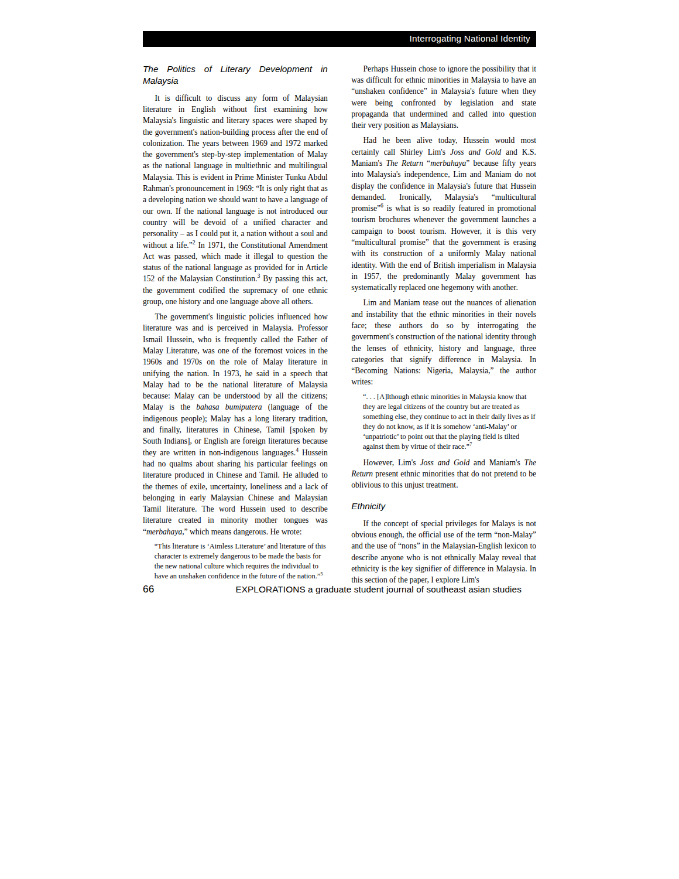Interrogating National Identity
The Politics of Literary Development in Malaysia
It is difficult to discuss any form of Malaysian literature in English without first examining how Malaysia's linguistic and literary spaces were shaped by the government's nation-building process after the end of colonization. The years between 1969 and 1972 marked the government's step-by-step implementation of Malay as the national language in multiethnic and multilingual Malaysia. This is evident in Prime Minister Tunku Abdul Rahman's pronouncement in 1969: “It is only right that as a developing nation we should want to have a language of our own. If the national language is not introduced our country will be devoid of a unified character and personality – as I could put it, a nation without a soul and without a life.”2 In 1971, the Constitutional Amendment Act was passed, which made it illegal to question the status of the national language as provided for in Article 152 of the Malaysian Constitution.3 By passing this act, the government codified the supremacy of one ethnic group, one history and one language above all others.
The government's linguistic policies influenced how literature was and is perceived in Malaysia. Professor Ismail Hussein, who is frequently called the Father of Malay Literature, was one of the foremost voices in the 1960s and 1970s on the role of Malay literature in unifying the nation. In 1973, he said in a speech that Malay had to be the national literature of Malaysia because: Malay can be understood by all the citizens; Malay is the bahasa bumiputera (language of the indigenous people); Malay has a long literary tradition, and finally, literatures in Chinese, Tamil [spoken by South Indians], or English are foreign literatures because they are written in non-indigenous languages.4 Hussein had no qualms about sharing his particular feelings on literature produced in Chinese and Tamil. He alluded to the themes of exile, uncertainty, loneliness and a lack of belonging in early Malaysian Chinese and Malaysian Tamil literature. The word Hussein used to describe literature created in minority mother tongues was “merbahaya,” which means dangerous. He wrote:
“This literature is ‘Aimless Literature’ and literature of this character is extremely dangerous to be made the basis for the new national culture which requires the individual to have an unshaken confidence in the future of the nation.”5
Perhaps Hussein chose to ignore the possibility that it was difficult for ethnic minorities in Malaysia to have an “unshaken confidence” in Malaysia's future when they were being confronted by legislation and state propaganda that undermined and called into question their very position as Malaysians.
Had he been alive today, Hussein would most certainly call Shirley Lim's Joss and Gold and K.S. Maniam's The Return “merbahaya” because fifty years into Malaysia's independence, Lim and Maniam do not display the confidence in Malaysia's future that Hussein demanded. Ironically, Malaysia's “multicultural promise”6 is what is so readily featured in promotional tourism brochures whenever the government launches a campaign to boost tourism. However, it is this very “multicultural promise” that the government is erasing with its construction of a uniformly Malay national identity. With the end of British imperialism in Malaysia in 1957, the predominantly Malay government has systematically replaced one hegemony with another.
Lim and Maniam tease out the nuances of alienation and instability that the ethnic minorities in their novels face; these authors do so by interrogating the government's construction of the national identity through the lenses of ethnicity, history and language, three categories that signify difference in Malaysia. In “Becoming Nations: Nigeria, Malaysia,” the author writes:
“. . . [A]lthough ethnic minorities in Malaysia know that they are legal citizens of the country but are treated as something else, they continue to act in their daily lives as if they do not know, as if it is somehow ‘anti-Malay’ or ‘unpatriotic’ to point out that the playing field is tilted against them by virtue of their race.”7
However, Lim's Joss and Gold and Maniam's The Return present ethnic minorities that do not pretend to be oblivious to this unjust treatment.
Ethnicity
If the concept of special privileges for Malays is not obvious enough, the official use of the term “non-Malay” and the use of “nons” in the Malaysian-English lexicon to describe anyone who is not ethnically Malay reveal that ethnicity is the key signifier of difference in Malaysia. In this section of the paper, I explore Lim's
66
EXPLORATIONS a graduate student journal of southeast asian studies